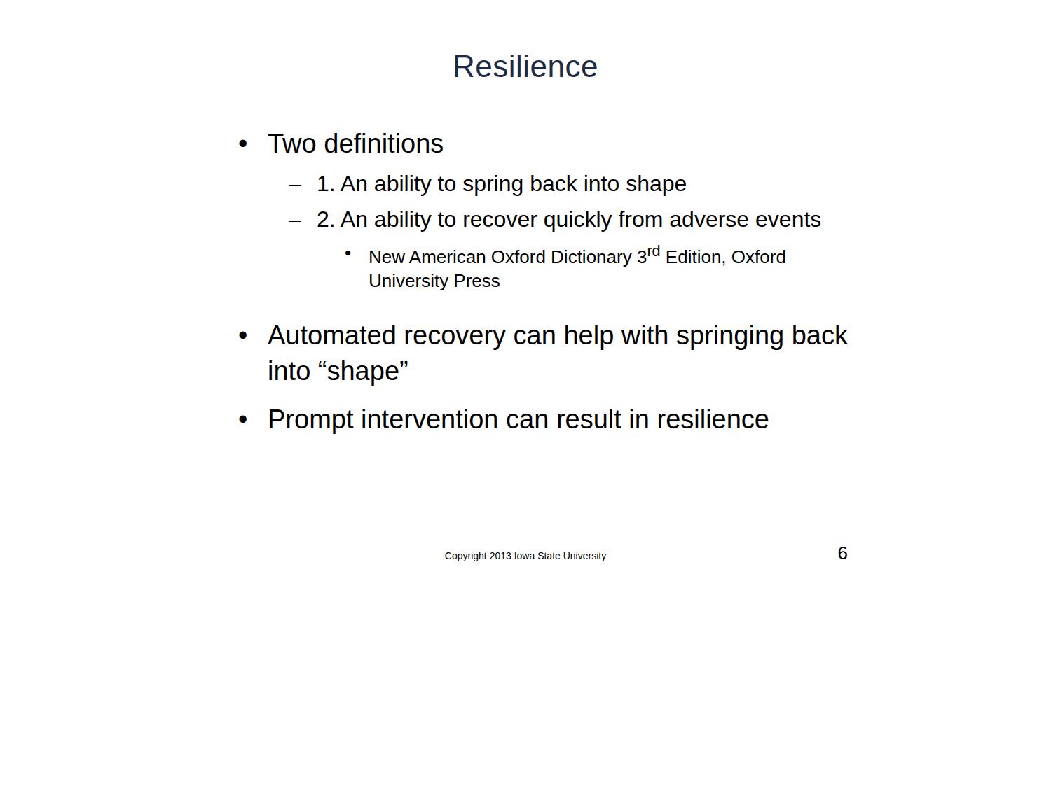Resilience
Two definitions
1. An ability to spring back into shape
2. An ability to recover quickly from adverse events
New American Oxford Dictionary 3rd Edition, Oxford University Press
Automated recovery can help with springing back into “shape”
Prompt intervention can result in resilience
Copyright 2013 Iowa State University
6